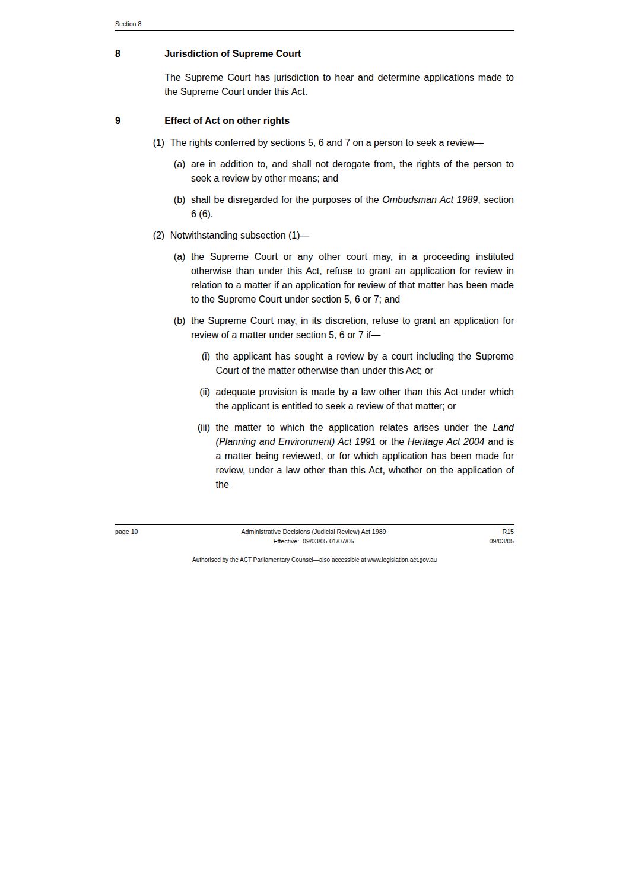Section 8
8 Jurisdiction of Supreme Court
The Supreme Court has jurisdiction to hear and determine applications made to the Supreme Court under this Act.
9 Effect of Act on other rights
(1)
The rights conferred by sections 5, 6 and 7 on a person to seek a review—
(a)
are in addition to, and shall not derogate from, the rights of the person to seek a review by other means; and
(b)
shall be disregarded for the purposes of the Ombudsman Act 1989, section 6 (6).
(2)
Notwithstanding subsection (1)—
(a)
the Supreme Court or any other court may, in a proceeding instituted otherwise than under this Act, refuse to grant an application for review in relation to a matter if an application for review of that matter has been made to the Supreme Court under section 5, 6 or 7; and
(b)
the Supreme Court may, in its discretion, refuse to grant an application for review of a matter under section 5, 6 or 7 if—
(i)
the applicant has sought a review by a court including the Supreme Court of the matter otherwise than under this Act; or
(ii)
adequate provision is made by a law other than this Act under which the applicant is entitled to seek a review of that matter; or
(iii)
the matter to which the application relates arises under the Land (Planning and Environment) Act 1991 or the Heritage Act 2004 and is a matter being reviewed, or for which application has been made for review, under a law other than this Act, whether on the application of the
page 10
Administrative Decisions (Judicial Review) Act 1989
Effective: 09/03/05-01/07/05
R15
09/03/05
Authorised by the ACT Parliamentary Counsel—also accessible at www.legislation.act.gov.au